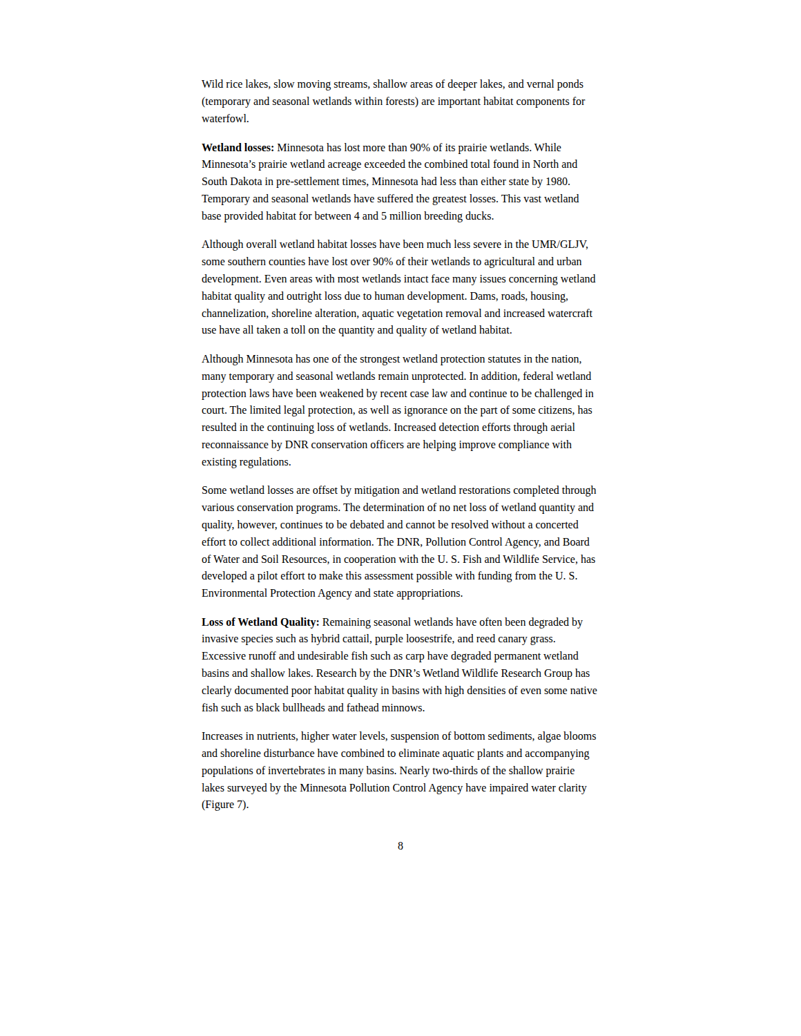Wild rice lakes, slow moving streams, shallow areas of deeper lakes, and vernal ponds (temporary and seasonal wetlands within forests) are important habitat components for waterfowl.
Wetland losses: Minnesota has lost more than 90% of its prairie wetlands. While Minnesota’s prairie wetland acreage exceeded the combined total found in North and South Dakota in pre-settlement times, Minnesota had less than either state by 1980. Temporary and seasonal wetlands have suffered the greatest losses. This vast wetland base provided habitat for between 4 and 5 million breeding ducks.
Although overall wetland habitat losses have been much less severe in the UMR/GLJV, some southern counties have lost over 90% of their wetlands to agricultural and urban development. Even areas with most wetlands intact face many issues concerning wetland habitat quality and outright loss due to human development. Dams, roads, housing, channelization, shoreline alteration, aquatic vegetation removal and increased watercraft use have all taken a toll on the quantity and quality of wetland habitat.
Although Minnesota has one of the strongest wetland protection statutes in the nation, many temporary and seasonal wetlands remain unprotected. In addition, federal wetland protection laws have been weakened by recent case law and continue to be challenged in court. The limited legal protection, as well as ignorance on the part of some citizens, has resulted in the continuing loss of wetlands. Increased detection efforts through aerial reconnaissance by DNR conservation officers are helping improve compliance with existing regulations.
Some wetland losses are offset by mitigation and wetland restorations completed through various conservation programs. The determination of no net loss of wetland quantity and quality, however, continues to be debated and cannot be resolved without a concerted effort to collect additional information. The DNR, Pollution Control Agency, and Board of Water and Soil Resources, in cooperation with the U. S. Fish and Wildlife Service, has developed a pilot effort to make this assessment possible with funding from the U. S. Environmental Protection Agency and state appropriations.
Loss of Wetland Quality: Remaining seasonal wetlands have often been degraded by invasive species such as hybrid cattail, purple loosestrife, and reed canary grass. Excessive runoff and undesirable fish such as carp have degraded permanent wetland basins and shallow lakes. Research by the DNR’s Wetland Wildlife Research Group has clearly documented poor habitat quality in basins with high densities of even some native fish such as black bullheads and fathead minnows.
Increases in nutrients, higher water levels, suspension of bottom sediments, algae blooms and shoreline disturbance have combined to eliminate aquatic plants and accompanying populations of invertebrates in many basins. Nearly two-thirds of the shallow prairie lakes surveyed by the Minnesota Pollution Control Agency have impaired water clarity (Figure 7).
8